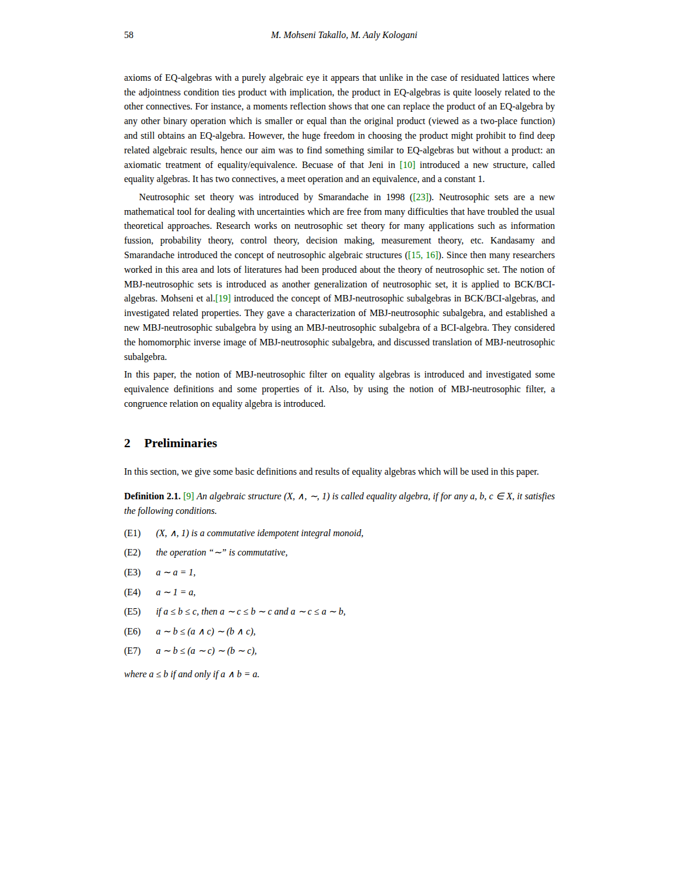58 M. Mohseni Takallo, M. Aaly Kologani
axioms of EQ-algebras with a purely algebraic eye it appears that unlike in the case of residuated lattices where the adjointness condition ties product with implication, the product in EQ-algebras is quite loosely related to the other connectives. For instance, a moments reflection shows that one can replace the product of an EQ-algebra by any other binary operation which is smaller or equal than the original product (viewed as a two-place function) and still obtains an EQ-algebra. However, the huge freedom in choosing the product might prohibit to find deep related algebraic results, hence our aim was to find something similar to EQ-algebras but without a product: an axiomatic treatment of equality/equivalence. Becuase of that Jeni in [10] introduced a new structure, called equality algebras. It has two connectives, a meet operation and an equivalence, and a constant 1.
Neutrosophic set theory was introduced by Smarandache in 1998 ([23]). Neutrosophic sets are a new mathematical tool for dealing with uncertainties which are free from many difficulties that have troubled the usual theoretical approaches. Research works on neutrosophic set theory for many applications such as information fussion, probability theory, control theory, decision making, measurement theory, etc. Kandasamy and Smarandache introduced the concept of neutrosophic algebraic structures ([15, 16]). Since then many researchers worked in this area and lots of literatures had been produced about the theory of neutrosophic set. The notion of MBJ-neutrosophic sets is introduced as another generalization of neutrosophic set, it is applied to BCK/BCI-algebras. Mohseni et al.[19] introduced the concept of MBJ-neutrosophic subalgebras in BCK/BCI-algebras, and investigated related properties. They gave a characterization of MBJ-neutrosophic subalgebra, and established a new MBJ-neutrosophic subalgebra by using an MBJ-neutrosophic subalgebra of a BCI-algebra. They considered the homomorphic inverse image of MBJ-neutrosophic subalgebra, and discussed translation of MBJ-neutrosophic subalgebra.
In this paper, the notion of MBJ-neutrosophic filter on equality algebras is introduced and investigated some equivalence definitions and some properties of it. Also, by using the notion of MBJ-neutrosophic filter, a congruence relation on equality algebra is introduced.
2 Preliminaries
In this section, we give some basic definitions and results of equality algebras which will be used in this paper.
Definition 2.1. [9] An algebraic structure (X, ∧, ∼, 1) is called equality algebra, if for any a, b, c ∈ X, it satisfies the following conditions.
(E1)(X, ∧, 1) is a commutative idempotent integral monoid,
(E2) the operation “∼” is commutative,
(E3) a ∼ a = 1,
(E4) a ∼ 1 = a,
(E5) if a ≤ b ≤ c, then a ∼ c ≤ b ∼ c and a ∼ c ≤ a ∼ b,
(E6) a ∼ b ≤ (a ∧ c) ∼ (b ∧ c),
(E7) a ∼ b ≤ (a ∼ c) ∼ (b ∼ c),
where a ≤ b if and only if a ∧ b = a.